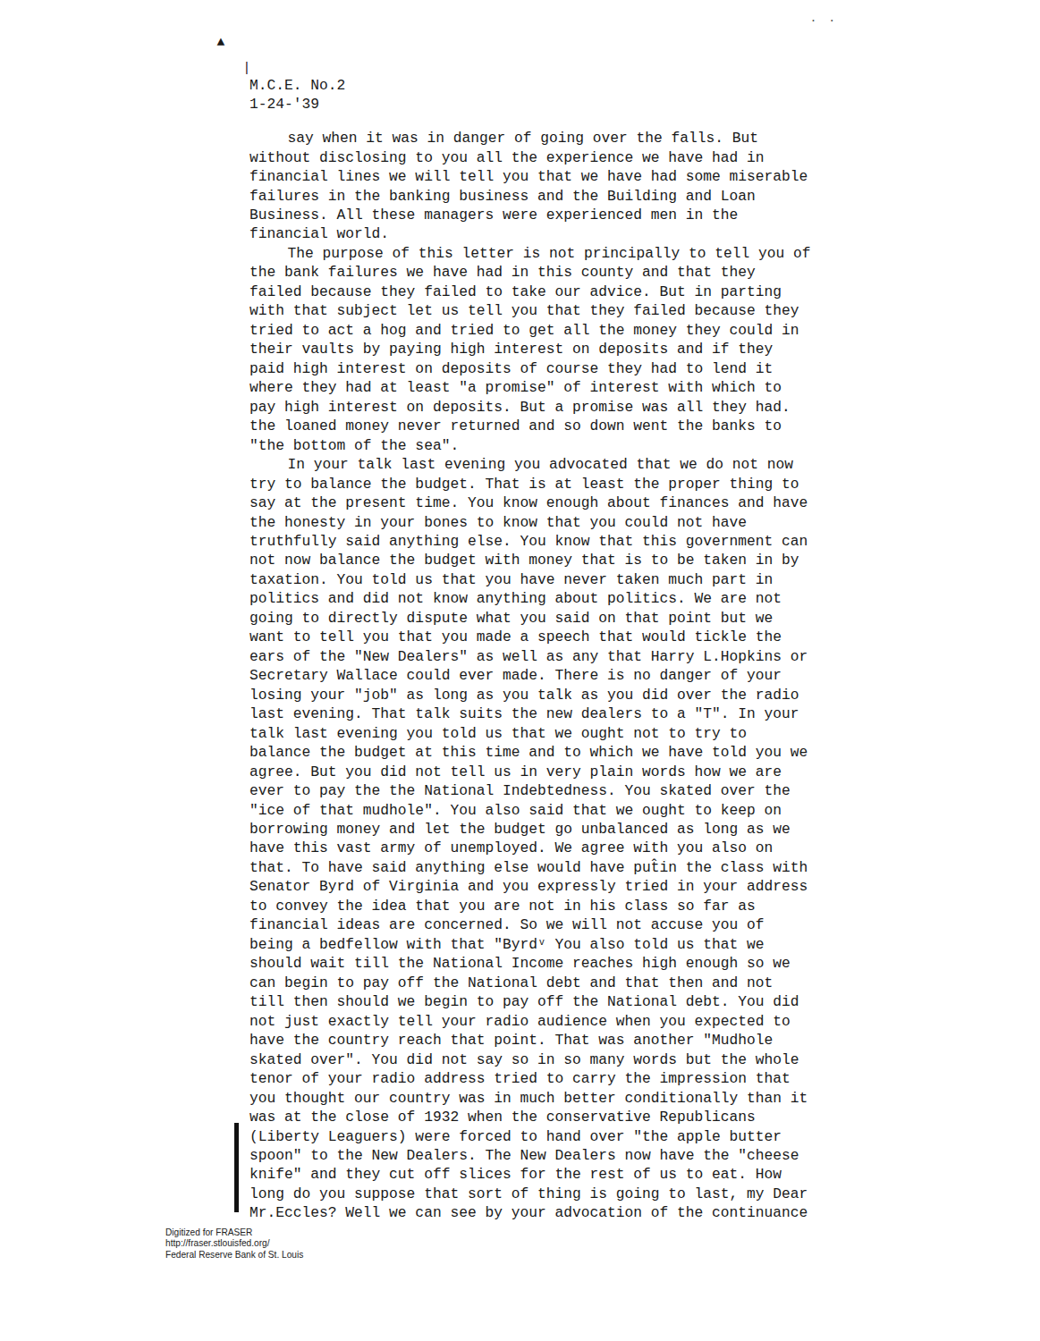. .
▲
|
M.C.E. No.2
1-24-'39
say when it was in danger of going over the falls. But without disclosing to you all the experience we have had in financial lines we will tell you that we have had some miserable failures in the banking business and the Building and Loan Business. All these managers were experienced men in the financial world.
The purpose of this letter is not principally to tell you of the bank failures we have had in this county and that they failed because they failed to take our advice. But in parting with that subject let us tell you that they failed because they tried to act a hog and tried to get all the money they could in their vaults by paying high interest on deposits and if they paid high interest on deposits of course they had to lend it where they had at least "a promise" of interest with which to pay high interest on deposits. But a promise was all they had. the loaned money never returned and so down went the banks to "the bottom of the sea".
In your talk last evening you advocated that we do not now try to balance the budget. That is at least the proper thing to say at the present time. You know enough about finances and have the honesty in your bones to know that you could not have truthfully said anything else. You know that this government can not now balance the budget with money that is to be taken in by taxation. You told us that you have never taken much part in politics and did not know anything about politics. We are not going to directly dispute what you said on that point but we want to tell you that you made a speech that would tickle the ears of the "New Dealers" as well as any that Harry L.Hopkins or Secretary Wallace could ever made. There is no danger of your losing your "job" as long as you talk as you did over the radio last evening. That talk suits the new dealers to a "T". In your talk last evening you told us that we ought not to try to balance the budget at this time and to which we have told you we agree. But you did not tell us in very plain words how we are ever to pay the the National Indebtedness. You skated over the "ice of that mudhole". You also said that we ought to keep on borrowing money and let the budget go unbalanced as long as we have this vast army of unemployed. We agree with you also on that. To have said anything else would have put̂in the class with Senator Byrd of Virginia and you expressly tried in your address to convey the idea that you are not in his class so far as financial ideas are concerned. So we will not accuse you of being a bedfellow with that "Byrdᵛ You also told us that we should wait till the National Income reaches high enough so we can begin to pay off the National debt and that then and not till then should we begin to pay off the National debt. You did not just exactly tell your radio audience when you expected to have the country reach that point. That was another "Mudhole skated over". You did not say so in so many words but the whole tenor of your radio address tried to carry the impression that you thought our country was in much better conditionally than it was at the close of 1932 when the conservative Republicans (Liberty Leaguers) were forced to hand over "the apple butter spoon" to the New Dealers. The New Dealers now have the "cheese knife" and they cut off slices for the rest of us to eat. How long do you suppose that sort of thing is going to last, my Dear Mr.Eccles? Well we can see by your advocation of the continuance
Digitized for FRASER
http://fraser.stlouisfed.org/
Federal Reserve Bank of St. Louis